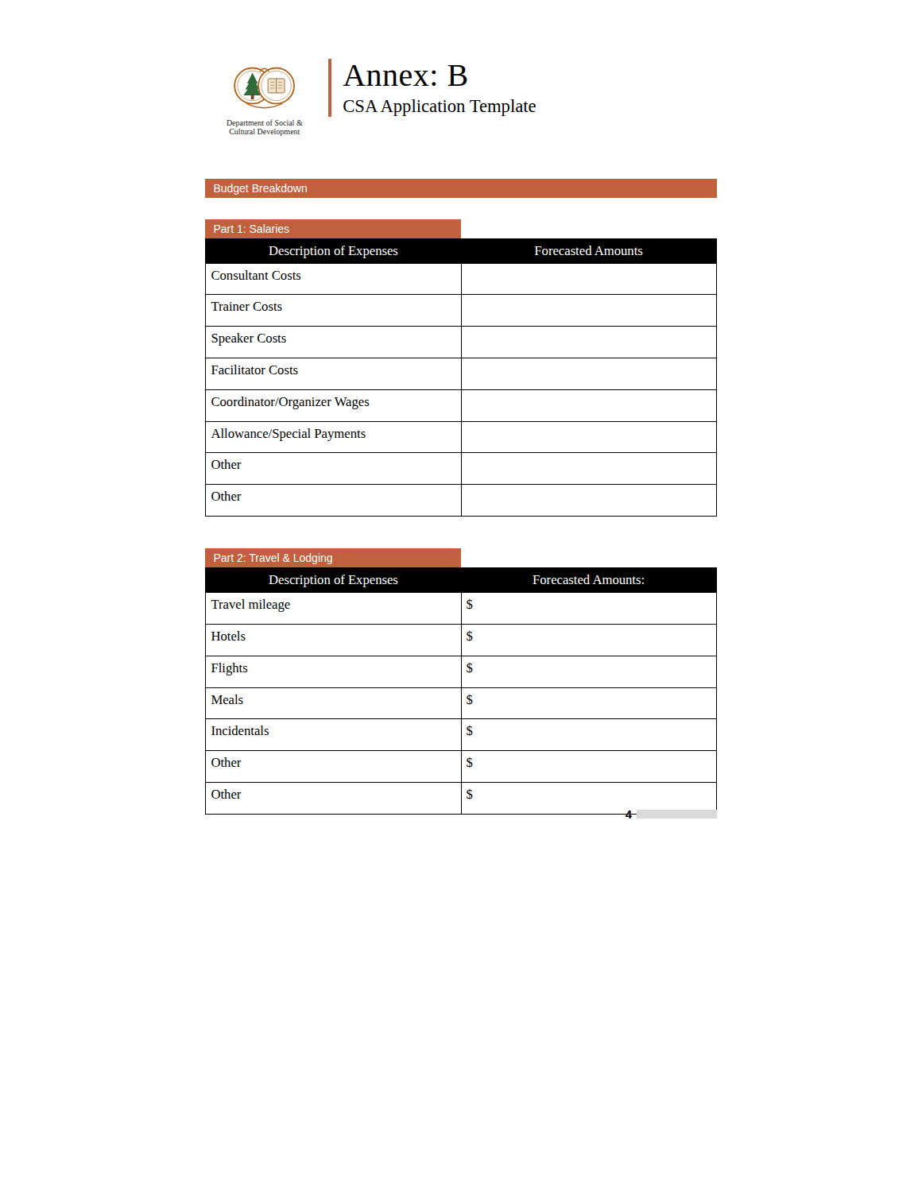Department of Social &
Cultural Development
Annex: B
CSA Application Template
Budget Breakdown
Part 1: Salaries
| Description of Expenses | Forecasted Amounts |
| --- | --- |
| Consultant Costs | |
| Trainer Costs | |
| Speaker Costs | |
| Facilitator Costs | |
| Coordinator/Organizer Wages | |
| Allowance/Special Payments | |
| Other | |
| Other | |
Part 2: Travel & Lodging
| Description of Expenses | Forecasted Amounts: |
| --- | --- |
| Travel mileage | $ |
| Hotels | $ |
| Flights | $ |
| Meals | $ |
| Incidentals | $ |
| Other | $ |
| Other | $ |
4